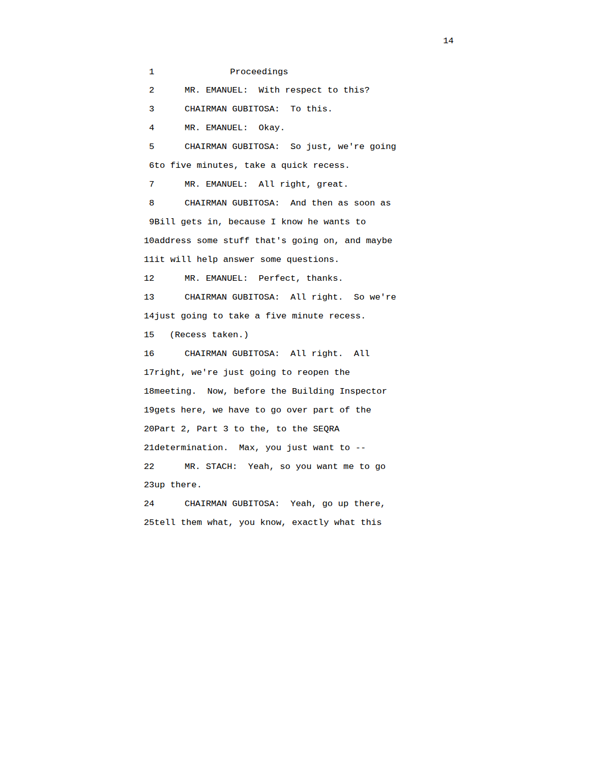14
| 1 | Proceedings |
| 2 | MR. EMANUEL: With respect to this? |
| 3 | CHAIRMAN GUBITOSA: To this. |
| 4 | MR. EMANUEL: Okay. |
| 5 | CHAIRMAN GUBITOSA: So just, we're going |
| 6 | to five minutes, take a quick recess. |
| 7 | MR. EMANUEL: All right, great. |
| 8 | CHAIRMAN GUBITOSA: And then as soon as |
| 9 | Bill gets in, because I know he wants to |
| 10 | address some stuff that's going on, and maybe |
| 11 | it will help answer some questions. |
| 12 | MR. EMANUEL: Perfect, thanks. |
| 13 | CHAIRMAN GUBITOSA: All right. So we're |
| 14 | just going to take a five minute recess. |
| 15 | (Recess taken.) |
| 16 | CHAIRMAN GUBITOSA: All right. All |
| 17 | right, we're just going to reopen the |
| 18 | meeting. Now, before the Building Inspector |
| 19 | gets here, we have to go over part of the |
| 20 | Part 2, Part 3 to the, to the SEQRA |
| 21 | determination. Max, you just want to -- |
| 22 | MR. STACH: Yeah, so you want me to go |
| 23 | up there. |
| 24 | CHAIRMAN GUBITOSA: Yeah, go up there, |
| 25 | tell them what, you know, exactly what this |